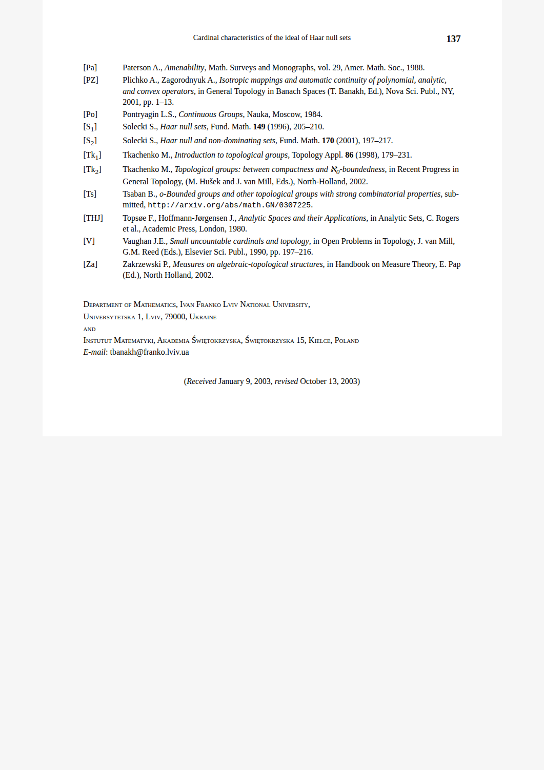Cardinal characteristics of the ideal of Haar null sets 137
[Pa] Paterson A., Amenability, Math. Surveys and Monographs, vol. 29, Amer. Math. Soc., 1988.
[PZ] Plichko A., Zagorodnyuk A., Isotropic mappings and automatic continuity of polynomial, analytic, and convex operators, in General Topology in Banach Spaces (T. Banakh, Ed.), Nova Sci. Publ., NY, 2001, pp. 1–13.
[Po] Pontryagin L.S., Continuous Groups, Nauka, Moscow, 1984.
[S1] Solecki S., Haar null sets, Fund. Math. 149 (1996), 205–210.
[S2] Solecki S., Haar null and non-dominating sets, Fund. Math. 170 (2001), 197–217.
[Tk1] Tkachenko M., Introduction to topological groups, Topology Appl. 86 (1998), 179–231.
[Tk2] Tkachenko M., Topological groups: between compactness and ℵ0-boundedness, in Recent Progress in General Topology, (M. Hušek and J. van Mill, Eds.), North-Holland, 2002.
[Ts] Tsaban B., o-Bounded groups and other topological groups with strong combinatorial properties, submitted, http://arxiv.org/abs/math.GN/0307225.
[THJ] Topsøe F., Hoffmann-Jørgensen J., Analytic Spaces and their Applications, in Analytic Sets, C. Rogers et al., Academic Press, London, 1980.
[V] Vaughan J.E., Small uncountable cardinals and topology, in Open Problems in Topology, J. van Mill, G.M. Reed (Eds.), Elsevier Sci. Publ., 1990, pp. 197–216.
[Za] Zakrzewski P., Measures on algebraic-topological structures, in Handbook on Measure Theory, E. Pap (Ed.), North Holland, 2002.
Department of Mathematics, Ivan Franko Lviv National University,
Universytetska 1, Lviv, 79000, Ukraine
and
Instutut Matematyki, Akademia Świętokrzyska, Świętokrzyska 15, Kielce, Poland
E-mail: tbanakh@franko.lviv.ua
(Received January 9, 2003, revised October 13, 2003)